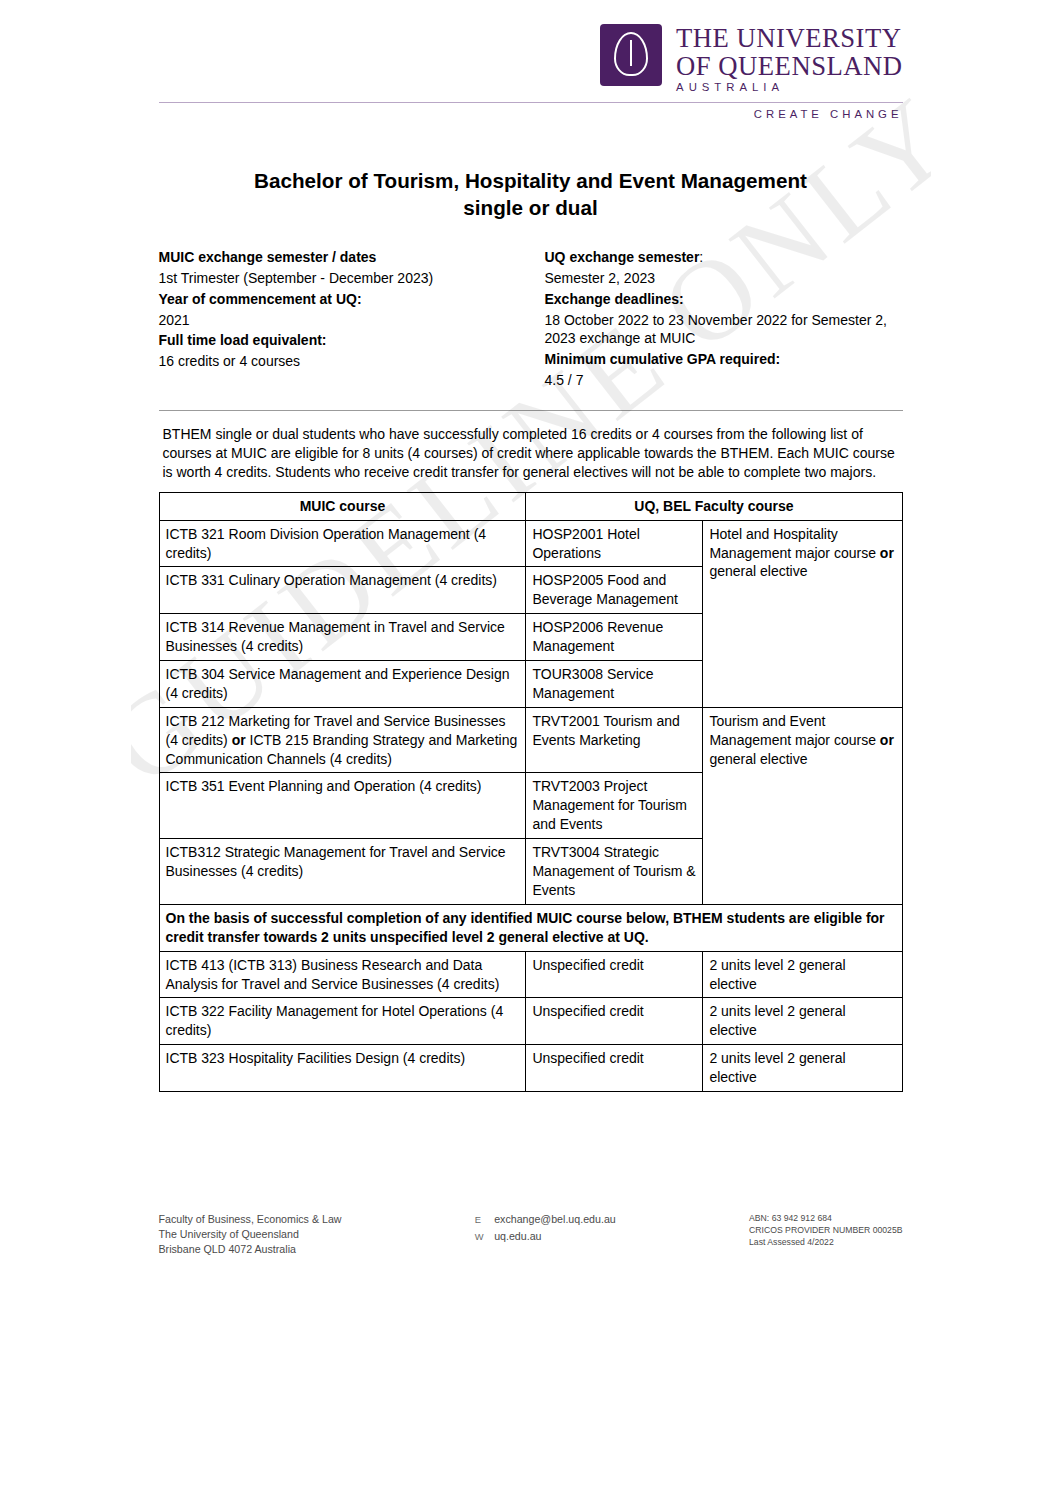THE UNIVERSITY
OF QUEENSLAND
AUSTRALIA
CREATE CHANGE
Bachelor of Tourism, Hospitality and Event Management
single or dual
MUIC exchange semester / dates
1st Trimester (September - December 2023)
Year of commencement at UQ:
2021
Full time load equivalent:
16 credits or 4 courses
UQ exchange semester:
Semester 2, 2023
Exchange deadlines:
18 October 2022 to 23 November 2022 for Semester 2, 2023 exchange at MUIC
Minimum cumulative GPA required:
4.5 / 7
BTHEM single or dual students who have successfully completed 16 credits or 4 courses from the following list of courses at MUIC are eligible for 8 units (4 courses) of credit where applicable towards the BTHEM. Each MUIC course is worth 4 credits. Students who receive credit transfer for general electives will not be able to complete two majors.
| MUIC course | UQ, BEL Faculty course |
| --- | --- |
| ICTB 321 Room Division Operation Management (4 credits) | HOSP2001 Hotel Operations | Hotel and Hospitality Management major course or general elective |
| ICTB 331 Culinary Operation Management (4 credits) | HOSP2005 Food and Beverage Management |
| ICTB 314 Revenue Management in Travel and Service Businesses (4 credits) | HOSP2006 Revenue Management |
| ICTB 304 Service Management and Experience Design (4 credits) | TOUR3008 Service Management |
| ICTB 212 Marketing for Travel and Service Businesses (4 credits) or ICTB 215 Branding Strategy and Marketing Communication Channels (4 credits) | TRVT2001 Tourism and Events Marketing | Tourism and Event Management major course or general elective |
| ICTB 351 Event Planning and Operation (4 credits) | TRVT2003 Project Management for Tourism and Events |
| ICTB312 Strategic Management for Travel and Service Businesses (4 credits) | TRVT3004 Strategic Management of Tourism & Events |
| On the basis of successful completion of any identified MUIC course below, BTHEM students are eligible for credit transfer towards 2 units unspecified level 2 general elective at UQ. |
| ICTB 413 (ICTB 313) Business Research and Data Analysis for Travel and Service Businesses (4 credits) | Unspecified credit | 2 units level 2 general elective |
| ICTB 322 Facility Management for Hotel Operations (4 credits) | Unspecified credit | 2 units level 2 general elective |
| ICTB 323 Hospitality Facilities Design (4 credits) | Unspecified credit | 2 units level 2 general elective |
GUIDELINE ONLY
Faculty of Business, Economics & Law
The University of Queensland
Brisbane QLD 4072 Australia
Eexchange@bel.uq.edu.au Wuq.edu.au
ABN: 63 942 912 684
CRICOS PROVIDER NUMBER 00025B
Last Assessed 4/2022